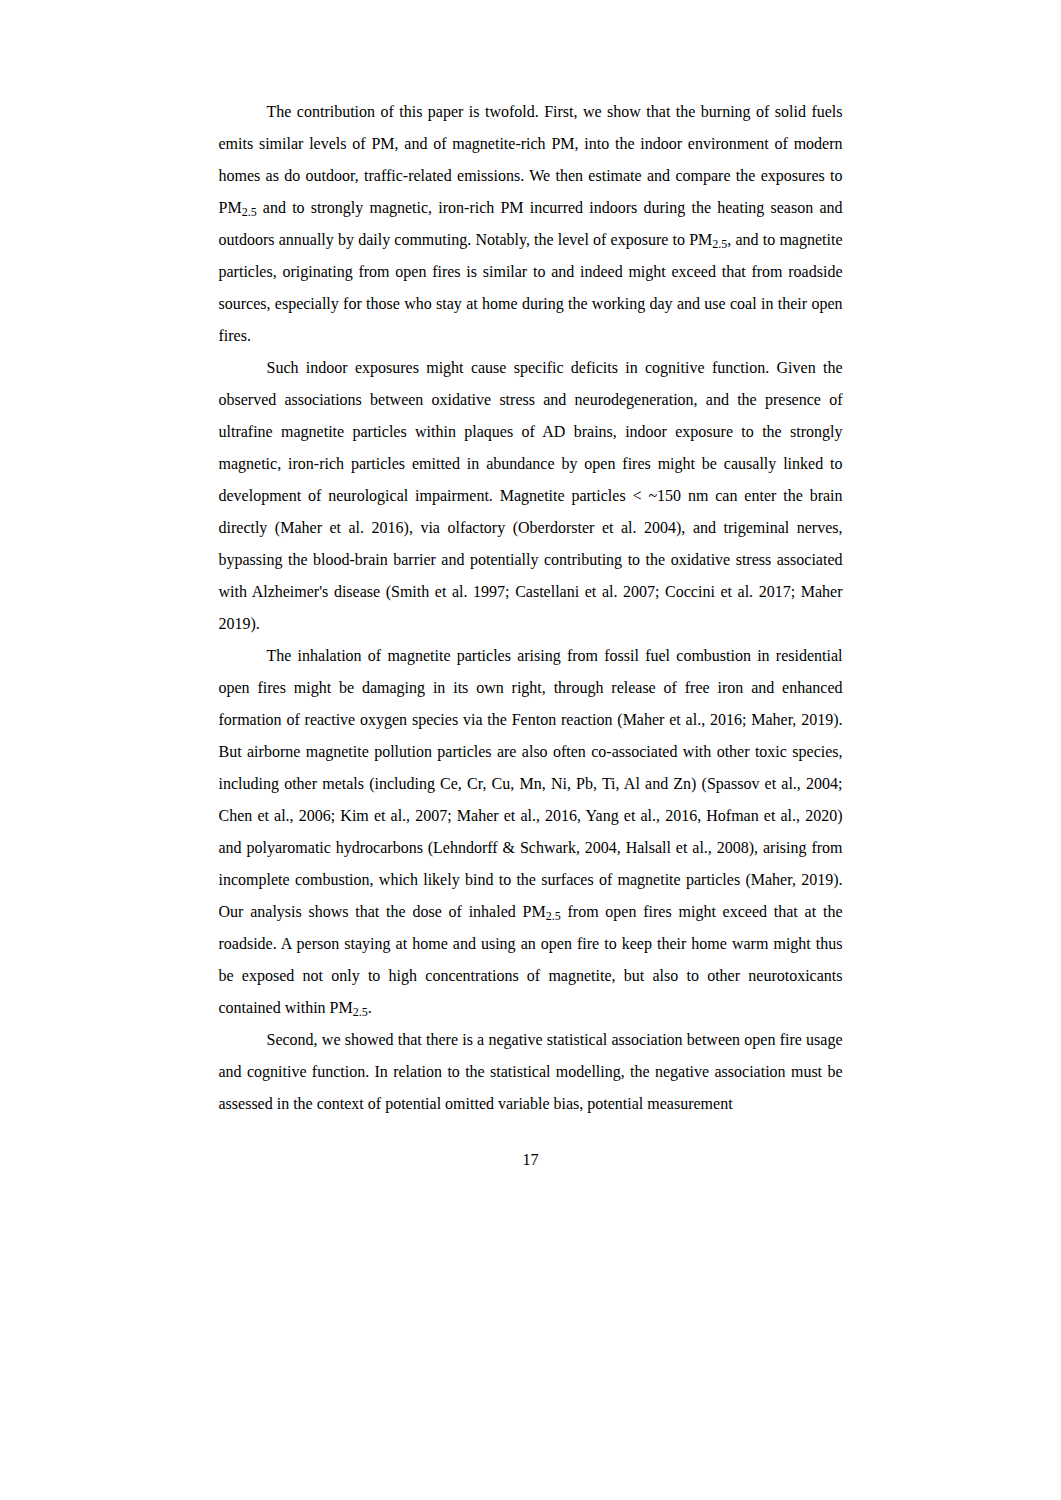The contribution of this paper is twofold. First, we show that the burning of solid fuels emits similar levels of PM, and of magnetite-rich PM, into the indoor environment of modern homes as do outdoor, traffic-related emissions. We then estimate and compare the exposures to PM2.5 and to strongly magnetic, iron-rich PM incurred indoors during the heating season and outdoors annually by daily commuting. Notably, the level of exposure to PM2.5, and to magnetite particles, originating from open fires is similar to and indeed might exceed that from roadside sources, especially for those who stay at home during the working day and use coal in their open fires.
Such indoor exposures might cause specific deficits in cognitive function. Given the observed associations between oxidative stress and neurodegeneration, and the presence of ultrafine magnetite particles within plaques of AD brains, indoor exposure to the strongly magnetic, iron-rich particles emitted in abundance by open fires might be causally linked to development of neurological impairment. Magnetite particles < ~150 nm can enter the brain directly (Maher et al. 2016), via olfactory (Oberdorster et al. 2004), and trigeminal nerves, bypassing the blood-brain barrier and potentially contributing to the oxidative stress associated with Alzheimer's disease (Smith et al. 1997; Castellani et al. 2007; Coccini et al. 2017; Maher 2019).
The inhalation of magnetite particles arising from fossil fuel combustion in residential open fires might be damaging in its own right, through release of free iron and enhanced formation of reactive oxygen species via the Fenton reaction (Maher et al., 2016; Maher, 2019). But airborne magnetite pollution particles are also often co-associated with other toxic species, including other metals (including Ce, Cr, Cu, Mn, Ni, Pb, Ti, Al and Zn) (Spassov et al., 2004; Chen et al., 2006; Kim et al., 2007; Maher et al., 2016, Yang et al., 2016, Hofman et al., 2020) and polyaromatic hydrocarbons (Lehndorff & Schwark, 2004, Halsall et al., 2008), arising from incomplete combustion, which likely bind to the surfaces of magnetite particles (Maher, 2019). Our analysis shows that the dose of inhaled PM2.5 from open fires might exceed that at the roadside. A person staying at home and using an open fire to keep their home warm might thus be exposed not only to high concentrations of magnetite, but also to other neurotoxicants contained within PM2.5.
Second, we showed that there is a negative statistical association between open fire usage and cognitive function. In relation to the statistical modelling, the negative association must be assessed in the context of potential omitted variable bias, potential measurement
17